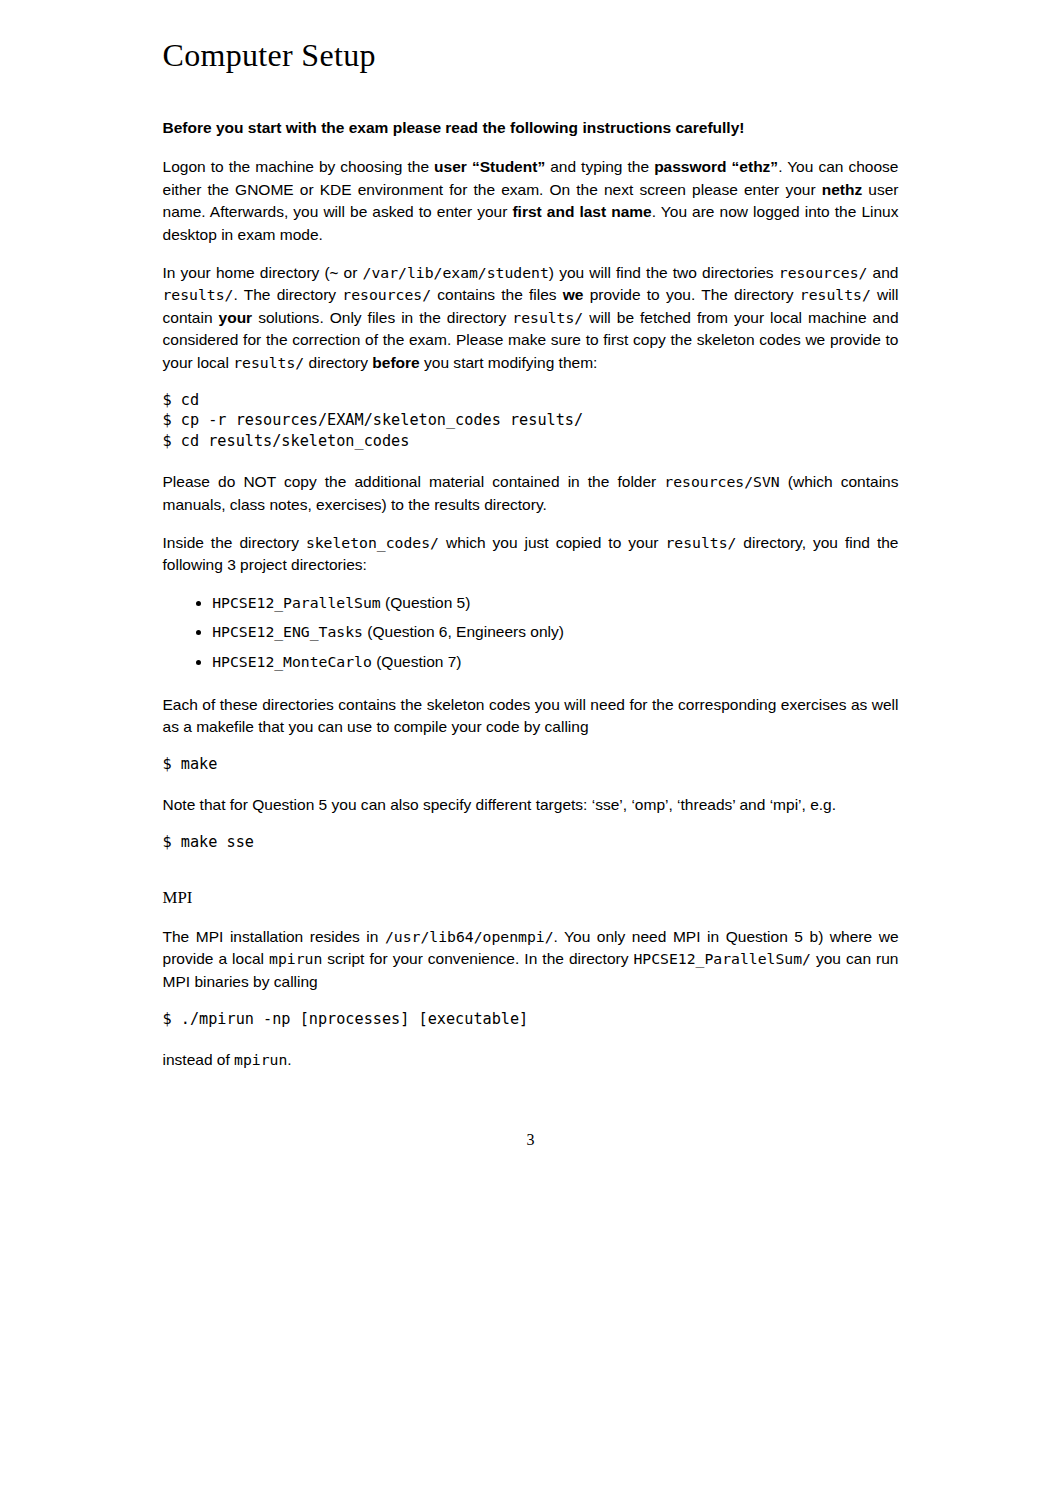Computer Setup
Before you start with the exam please read the following instructions carefully!
Logon to the machine by choosing the user “Student” and typing the password “ethz”. You can choose either the GNOME or KDE environment for the exam. On the next screen please enter your nethz user name. Afterwards, you will be asked to enter your first and last name. You are now logged into the Linux desktop in exam mode.
In your home directory (~ or /var/lib/exam/student) you will find the two directories resources/ and results/. The directory resources/ contains the files we provide to you. The directory results/ will contain your solutions. Only files in the directory results/ will be fetched from your local machine and considered for the correction of the exam. Please make sure to first copy the skeleton codes we provide to your local results/ directory before you start modifying them:
$ cd
$ cp -r resources/EXAM/skeleton_codes results/
$ cd results/skeleton_codes
Please do NOT copy the additional material contained in the folder resources/SVN (which contains manuals, class notes, exercises) to the results directory.
Inside the directory skeleton_codes/ which you just copied to your results/ directory, you find the following 3 project directories:
HPCSE12_ParallelSum (Question 5)
HPCSE12_ENG_Tasks (Question 6, Engineers only)
HPCSE12_MonteCarlo (Question 7)
Each of these directories contains the skeleton codes you will need for the corresponding exercises as well as a makefile that you can use to compile your code by calling
$ make
Note that for Question 5 you can also specify different targets: ‘sse’, ‘omp’, ‘threads’ and ‘mpi’, e.g.
$ make sse
MPI
The MPI installation resides in /usr/lib64/openmpi/. You only need MPI in Question 5 b) where we provide a local mpirun script for your convenience. In the directory HPCSE12_ParallelSum/ you can run MPI binaries by calling
$ ./mpirun -np [nprocesses] [executable]
instead of mpirun.
3